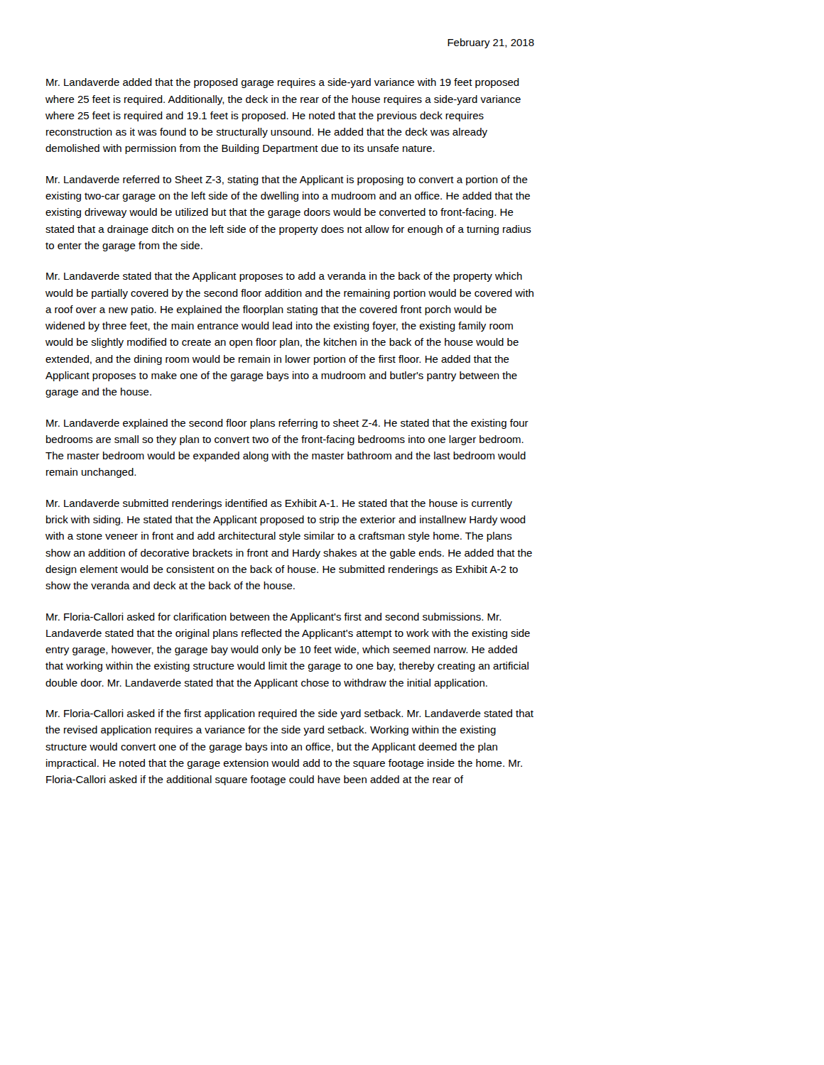February 21, 2018
Mr. Landaverde added that the proposed garage requires a side-yard variance with 19 feet proposed where 25 feet is required. Additionally, the deck in the rear of the house requires a side-yard variance where 25 feet is required and 19.1 feet is proposed. He noted that the previous deck requires reconstruction as it was found to be structurally unsound. He added that the deck was already demolished with permission from the Building Department due to its unsafe nature.
Mr. Landaverde referred to Sheet Z-3, stating that the Applicant is proposing to convert a portion of the existing two-car garage on the left side of the dwelling into a mudroom and an office. He added that the existing driveway would be utilized but that the garage doors would be converted to front-facing. He stated that a drainage ditch on the left side of the property does not allow for enough of a turning radius to enter the garage from the side.
Mr. Landaverde stated that the Applicant proposes to add a veranda in the back of the property which would be partially covered by the second floor addition and the remaining portion would be covered with a roof over a new patio. He explained the floorplan stating that the covered front porch would be widened by three feet, the main entrance would lead into the existing foyer, the existing family room would be slightly modified to create an open floor plan, the kitchen in the back of the house would be extended, and the dining room would be remain in lower portion of the first floor. He added that the Applicant proposes to make one of the garage bays into a mudroom and butler's pantry between the garage and the house.
Mr. Landaverde explained the second floor plans referring to sheet Z-4. He stated that the existing four bedrooms are small so they plan to convert two of the front-facing bedrooms into one larger bedroom. The master bedroom would be expanded along with the master bathroom and the last bedroom would remain unchanged.
Mr. Landaverde submitted renderings identified as Exhibit A-1. He stated that the house is currently brick with siding. He stated that the Applicant proposed to strip the exterior and installnew Hardy wood with a stone veneer in front and add architectural style similar to a craftsman style home. The plans show an addition of decorative brackets in front and Hardy shakes at the gable ends. He added that the design element would be consistent on the back of house. He submitted renderings as Exhibit A-2 to show the veranda and deck at the back of the house.
Mr. Floria-Callori asked for clarification between the Applicant's first and second submissions. Mr. Landaverde stated that the original plans reflected the Applicant's attempt to work with the existing side entry garage, however, the garage bay would only be 10 feet wide, which seemed narrow. He added that working within the existing structure would limit the garage to one bay, thereby creating an artificial double door. Mr. Landaverde stated that the Applicant chose to withdraw the initial application.
Mr. Floria-Callori asked if the first application required the side yard setback. Mr. Landaverde stated that the revised application requires a variance for the side yard setback. Working within the existing structure would convert one of the garage bays into an office, but the Applicant deemed the plan impractical. He noted that the garage extension would add to the square footage inside the home. Mr. Floria-Callori asked if the additional square footage could have been added at the rear of